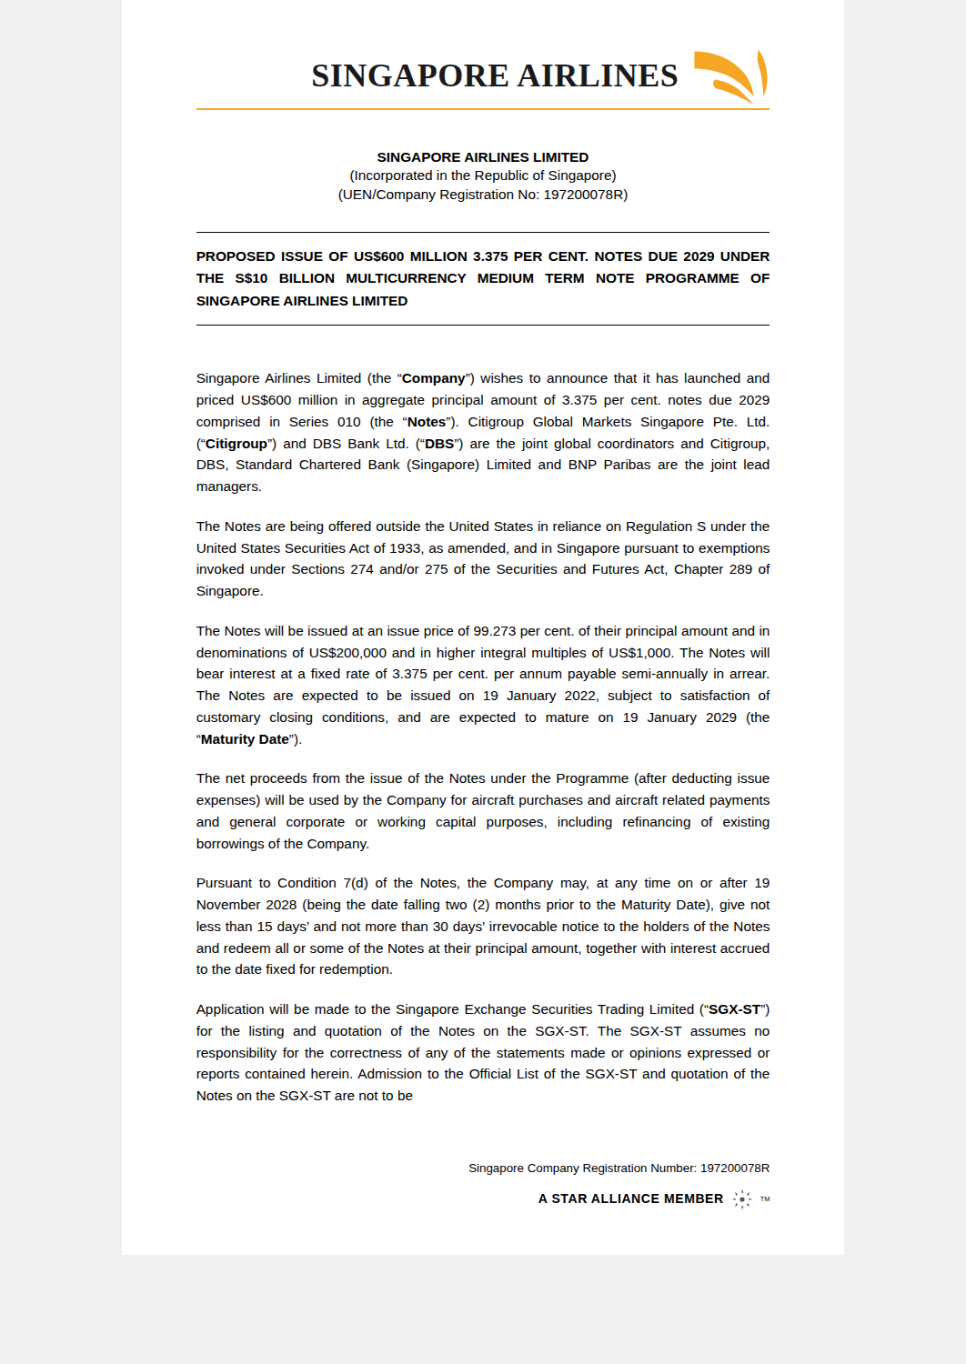SINGAPORE AIRLINES
SINGAPORE AIRLINES LIMITED
(Incorporated in the Republic of Singapore)
(UEN/Company Registration No: 197200078R)
PROPOSED ISSUE OF US$600 MILLION 3.375 PER CENT. NOTES DUE 2029 UNDER THE S$10 BILLION MULTICURRENCY MEDIUM TERM NOTE PROGRAMME OF SINGAPORE AIRLINES LIMITED
Singapore Airlines Limited (the “Company”) wishes to announce that it has launched and priced US$600 million in aggregate principal amount of 3.375 per cent. notes due 2029 comprised in Series 010 (the “Notes”). Citigroup Global Markets Singapore Pte. Ltd. (“Citigroup”) and DBS Bank Ltd. (“DBS”) are the joint global coordinators and Citigroup, DBS, Standard Chartered Bank (Singapore) Limited and BNP Paribas are the joint lead managers.
The Notes are being offered outside the United States in reliance on Regulation S under the United States Securities Act of 1933, as amended, and in Singapore pursuant to exemptions invoked under Sections 274 and/or 275 of the Securities and Futures Act, Chapter 289 of Singapore.
The Notes will be issued at an issue price of 99.273 per cent. of their principal amount and in denominations of US$200,000 and in higher integral multiples of US$1,000. The Notes will bear interest at a fixed rate of 3.375 per cent. per annum payable semi-annually in arrear. The Notes are expected to be issued on 19 January 2022, subject to satisfaction of customary closing conditions, and are expected to mature on 19 January 2029 (the “Maturity Date”).
The net proceeds from the issue of the Notes under the Programme (after deducting issue expenses) will be used by the Company for aircraft purchases and aircraft related payments and general corporate or working capital purposes, including refinancing of existing borrowings of the Company.
Pursuant to Condition 7(d) of the Notes, the Company may, at any time on or after 19 November 2028 (being the date falling two (2) months prior to the Maturity Date), give not less than 15 days’ and not more than 30 days’ irrevocable notice to the holders of the Notes and redeem all or some of the Notes at their principal amount, together with interest accrued to the date fixed for redemption.
Application will be made to the Singapore Exchange Securities Trading Limited (“SGX-ST”) for the listing and quotation of the Notes on the SGX-ST. The SGX-ST assumes no responsibility for the correctness of any of the statements made or opinions expressed or reports contained herein. Admission to the Official List of the SGX-ST and quotation of the Notes on the SGX-ST are not to be
Singapore Company Registration Number: 197200078R
A STAR ALLIANCE MEMBER TM